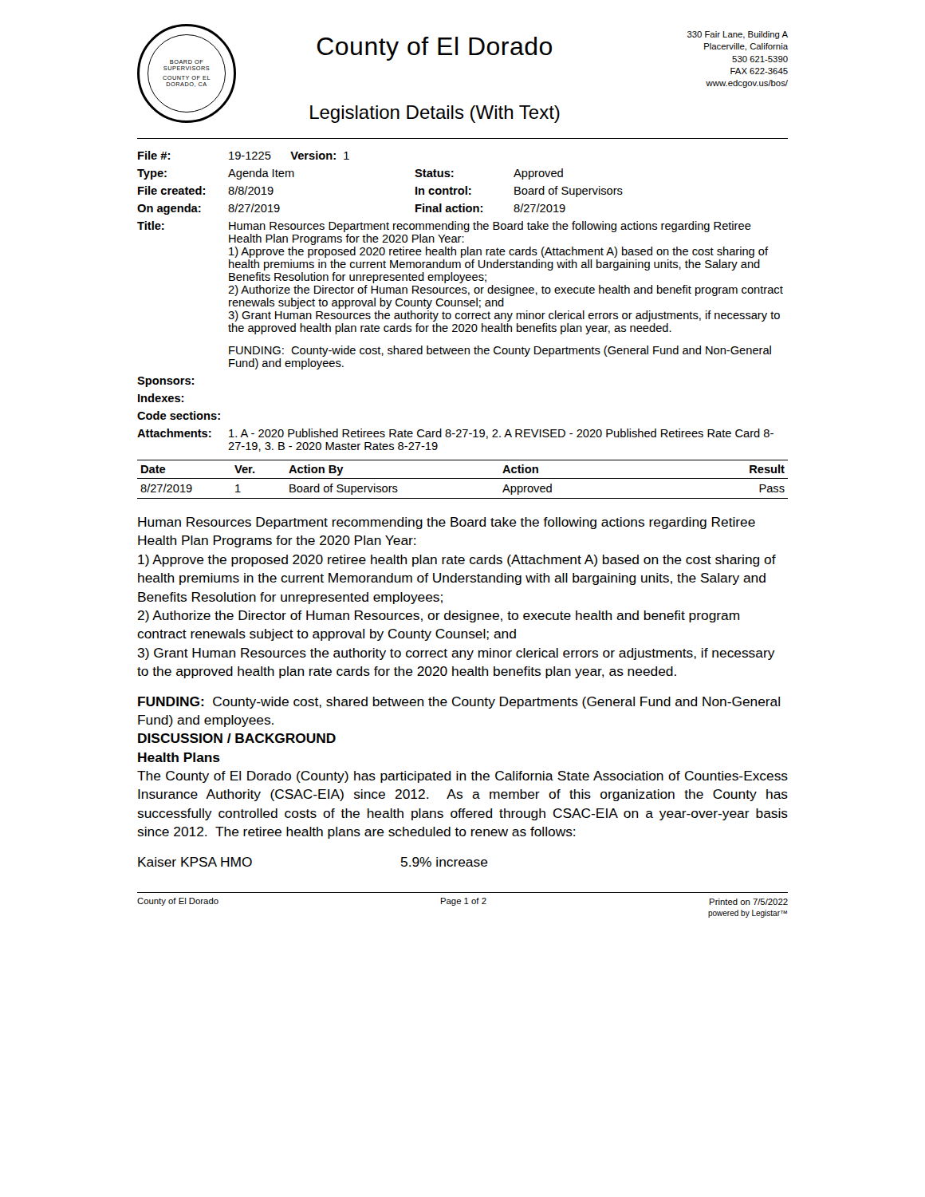BOARD OF SUPERVISORS
COUNTY OF EL DORADO, CA
County of El Dorado
Legislation Details (With Text)
330 Fair Lane, Building A
Placerville, California
530 621-5390
FAX 622-3645
www.edcgov.us/bos/
| File #: | 19-1225 Version: 1 | | |
| Type: | Agenda Item | Status: | Approved |
| File created: | 8/8/2019 | In control: | Board of Supervisors |
| On agenda: | 8/27/2019 | Final action: | 8/27/2019 |
| Title: | Human Resources Department recommending the Board take the following actions regarding Retiree Health Plan Programs for the 2020 Plan Year: 1) Approve the proposed 2020 retiree health plan rate cards (Attachment A) based on the cost sharing of health premiums in the current Memorandum of Understanding with all bargaining units, the Salary and Benefits Resolution for unrepresented employees; 2) Authorize the Director of Human Resources, or designee, to execute health and benefit program contract renewals subject to approval by County Counsel; and 3) Grant Human Resources the authority to correct any minor clerical errors or adjustments, if necessary to the approved health plan rate cards for the 2020 health benefits plan year, as needed. FUNDING: County-wide cost, shared between the County Departments (General Fund and Non-General Fund) and employees. |
| Sponsors: | |
| Indexes: | |
| Code sections: | |
| Attachments: | 1. A - 2020 Published Retirees Rate Card 8-27-19, 2. A REVISED - 2020 Published Retirees Rate Card 8-27-19, 3. B - 2020 Master Rates 8-27-19 |
| Date | Ver. | Action By | Action | Result |
| --- | --- | --- | --- | --- |
| 8/27/2019 | 1 | Board of Supervisors | Approved | Pass |
Human Resources Department recommending the Board take the following actions regarding Retiree Health Plan Programs for the 2020 Plan Year:
1) Approve the proposed 2020 retiree health plan rate cards (Attachment A) based on the cost sharing of health premiums in the current Memorandum of Understanding with all bargaining units, the Salary and Benefits Resolution for unrepresented employees;
2) Authorize the Director of Human Resources, or designee, to execute health and benefit program contract renewals subject to approval by County Counsel; and
3) Grant Human Resources the authority to correct any minor clerical errors or adjustments, if necessary to the approved health plan rate cards for the 2020 health benefits plan year, as needed.
FUNDING: County-wide cost, shared between the County Departments (General Fund and Non-General Fund) and employees.
DISCUSSION / BACKGROUND
Health Plans
The County of El Dorado (County) has participated in the California State Association of Counties-Excess Insurance Authority (CSAC-EIA) since 2012. As a member of this organization the County has successfully controlled costs of the health plans offered through CSAC-EIA on a year-over-year basis since 2012. The retiree health plans are scheduled to renew as follows:
Kaiser KPSA HMO
5.9% increase
County of El Dorado
Page 1 of 2
Printed on 7/5/2022
powered by Legistar™